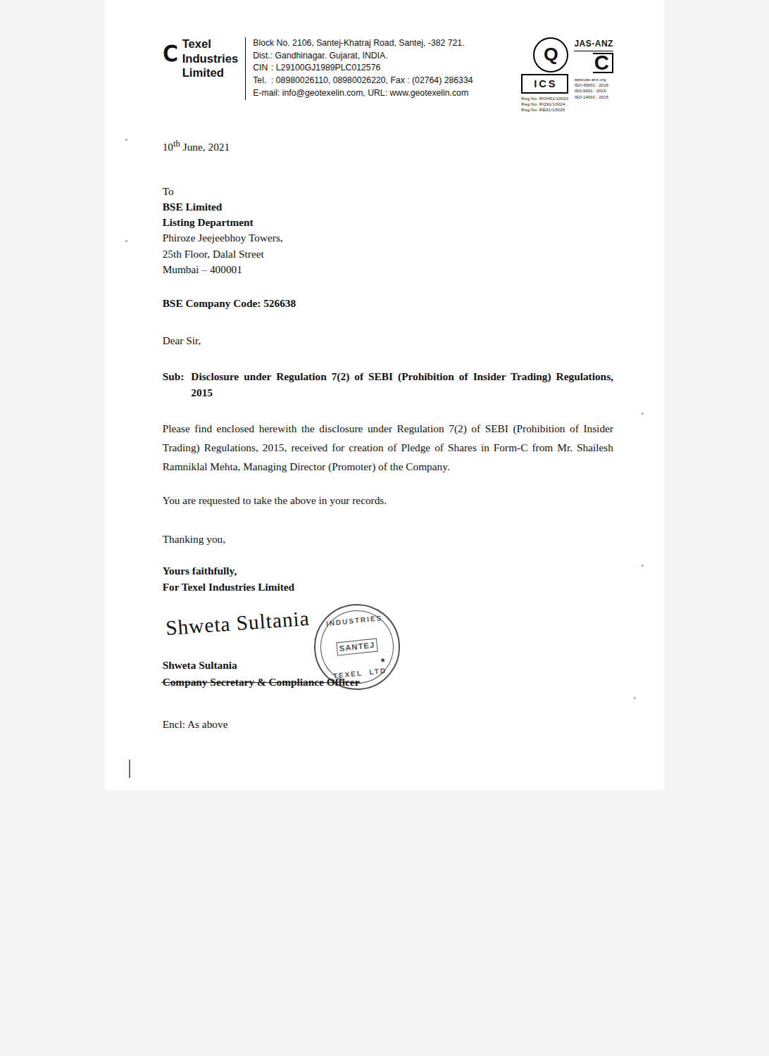ⅽ
Texel
Industries
Limited
Block No. 2106, Santej-Khatraj Road, Santej, -382 721.
Dist.: Gandhinagar. Gujarat, INDIA.
CIN: L29100GJ1989PLC012576
Tel.: 08980026110, 08980026220, Fax : (02764) 286334
E-mail: info@geotexelin.com, URL: www.geotexelin.com
Q
ICS
Reg.No.:ROH91/10023
Reg.No.:RQ91/10024
Reg.No.:RE91/10025
JAS-ANZ
C
www.jas-anz.org
ISO-45001 : 2018
ISO-9001 : 2015
ISO-14001 : 2015
10th June, 2021
To
BSE Limited
Listing Department
Phiroze Jeejeebhoy Towers,
25th Floor, Dalal Street
Mumbai – 400001
BSE Company Code: 526638
Dear Sir,
Sub:
Disclosure under Regulation 7(2) of SEBI (Prohibition of Insider Trading) Regulations, 2015
Please find enclosed herewith the disclosure under Regulation 7(2) of SEBI (Prohibition of Insider Trading) Regulations, 2015, received for creation of Pledge of Shares in Form-C from Mr. Shailesh Ramniklal Mehta, Managing Director (Promoter) of the Company.
You are requested to take the above in your records.
Thanking you,
Yours faithfully,
For Texel Industries Limited
Shweta Sultania
INDUSTRIES
SANTEJ
TEXEL LTD
Shweta Sultania
Company Secretary & Compliance Officer
Encl: As above